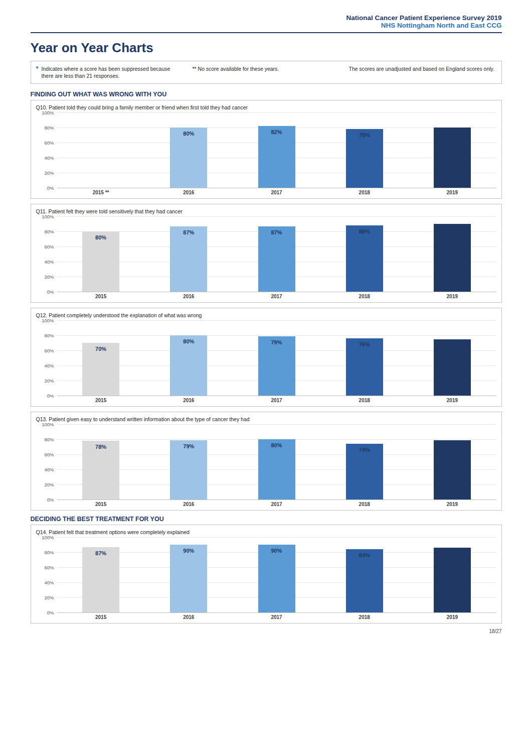National Cancer Patient Experience Survey 2019
NHS Nottingham North and East CCG
Year on Year Charts
* Indicates where a score has been suppressed because there are less than 21 responses.
** No score available for these years.
The scores are unadjusted and based on England scores only.
Finding out what was wrong with you
Q10. Patient told they could bring a family member or friend when first told they had cancer
100%
80%
60%
40%
20%
0%
80%
82%
78%
80%
2015 **
2016
2017
2018
2019
Q11. Patient felt they were told sensitively that they had cancer
100%
80%
60%
40%
20%
0%
80%
87%
87%
88%
90%
2015
2016
2017
2018
2019
Q12. Patient completely understood the explanation of what was wrong
100%
80%
60%
40%
20%
0%
70%
80%
79%
76%
75%
2015
2016
2017
2018
2019
Q13. Patient given easy to understand written information about the type of cancer they had
100%
80%
60%
40%
20%
0%
78%
79%
80%
74%
79%
2015
2016
2017
2018
2019
Deciding the best treatment for you
Q14. Patient felt that treatment options were completely explained
100%
80%
60%
40%
20%
0%
87%
90%
90%
84%
86%
2015
2016
2017
2018
2019
18/27